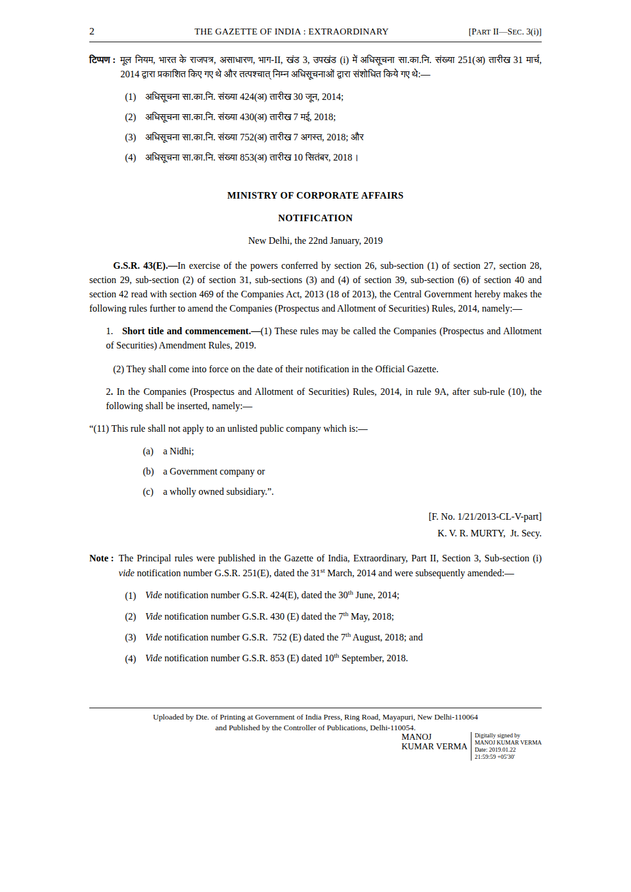2
THE GAZETTE OF INDIA : EXTRAORDINARY
[PART II—SEC. 3(i)]
टिप्पण :
मूल नियम, भारत के राजपत्र, असाधारण, भाग-II, खंड 3, उपखंड (i) में अधिसूचना सा.का.नि. संख्या 251(अ) तारीख 31 मार्च, 2014 द्वारा प्रकाशित किए गए थे और तत्पश्चात् निम्न अधिसूचनाओं द्वारा संशोधित किये गए थे:—
(1) अधिसूचना सा.का.नि. संख्या 424(अ) तारीख 30 जून, 2014;
(2) अधिसूचना सा.का.नि. संख्या 430(अ) तारीख 7 मई, 2018;
(3) अधिसूचना सा.का.नि. संख्या 752(अ) तारीख 7 अगस्त, 2018; और
(4) अधिसूचना सा.का.नि. संख्या 853(अ) तारीख 10 सितंबर, 2018।
MINISTRY OF CORPORATE AFFAIRS
NOTIFICATION
New Delhi, the 22nd January, 2019
G.S.R. 43(E).—In exercise of the powers conferred by section 26, sub-section (1) of section 27, section 28, section 29, sub-section (2) of section 31, sub-sections (3) and (4) of section 39, sub-section (6) of section 40 and section 42 read with section 469 of the Companies Act, 2013 (18 of 2013), the Central Government hereby makes the following rules further to amend the Companies (Prospectus and Allotment of Securities) Rules, 2014, namely:—
1. Short title and commencement.—(1) These rules may be called the Companies (Prospectus and Allotment of Securities) Amendment Rules, 2019.
(2) They shall come into force on the date of their notification in the Official Gazette.
2. In the Companies (Prospectus and Allotment of Securities) Rules, 2014, in rule 9A, after sub-rule (10), the following shall be inserted, namely:—
“(11) This rule shall not apply to an unlisted public company which is:—
(a) a Nidhi;
(b) a Government company or
(c) a wholly owned subsidiary.”.
[F. No. 1/21/2013-CL-V-part]
K. V. R. MURTY, Jt. Secy.
Note :
The Principal rules were published in the Gazette of India, Extraordinary, Part II, Section 3, Sub-section (i) vide notification number G.S.R. 251(E), dated the 31st March, 2014 and were subsequently amended:—
(1) Vide notification number G.S.R. 424(E), dated the 30th June, 2014;
(2) Vide notification number G.S.R. 430 (E) dated the 7th May, 2018;
(3) Vide notification number G.S.R. 752 (E) dated the 7th August, 2018; and
(4) Vide notification number G.S.R. 853 (E) dated 10th September, 2018.
Uploaded by Dte. of Printing at Government of India Press, Ring Road, Mayapuri, New Delhi-110064
and Published by the Controller of Publications, Delhi-110054.
MANOJ
KUMAR VERMA
Digitally signed by
MANOJ KUMAR VERMA
Date: 2019.01.22
21:59:59 +05'30'